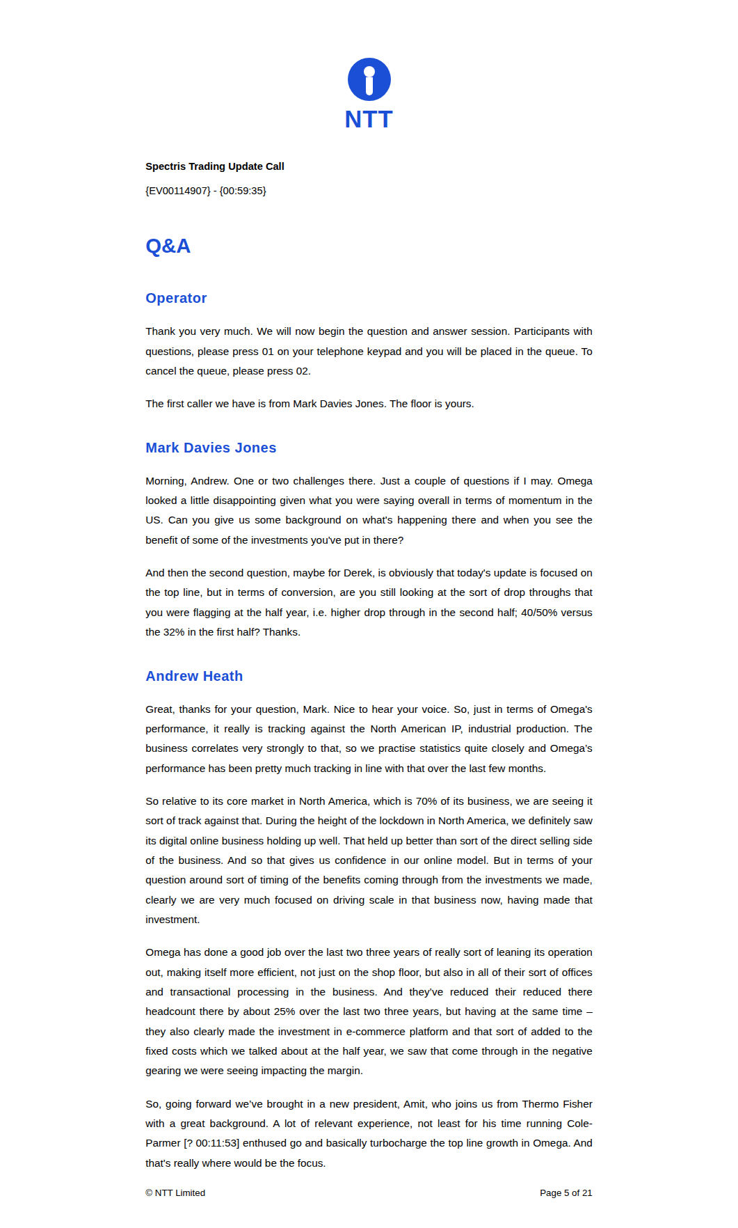NTT
Spectris Trading Update Call
{EV00114907} - {00:59:35}
Q&A
Operator
Thank you very much. We will now begin the question and answer session. Participants with questions, please press 01 on your telephone keypad and you will be placed in the queue. To cancel the queue, please press 02.
The first caller we have is from Mark Davies Jones. The floor is yours.
Mark Davies Jones
Morning, Andrew. One or two challenges there. Just a couple of questions if I may. Omega looked a little disappointing given what you were saying overall in terms of momentum in the US. Can you give us some background on what's happening there and when you see the benefit of some of the investments you've put in there?
And then the second question, maybe for Derek, is obviously that today's update is focused on the top line, but in terms of conversion, are you still looking at the sort of drop throughs that you were flagging at the half year, i.e. higher drop through in the second half; 40/50% versus the 32% in the first half? Thanks.
Andrew Heath
Great, thanks for your question, Mark. Nice to hear your voice. So, just in terms of Omega's performance, it really is tracking against the North American IP, industrial production. The business correlates very strongly to that, so we practise statistics quite closely and Omega’s performance has been pretty much tracking in line with that over the last few months.
So relative to its core market in North America, which is 70% of its business, we are seeing it sort of track against that. During the height of the lockdown in North America, we definitely saw its digital online business holding up well. That held up better than sort of the direct selling side of the business. And so that gives us confidence in our online model. But in terms of your question around sort of timing of the benefits coming through from the investments we made, clearly we are very much focused on driving scale in that business now, having made that investment.
Omega has done a good job over the last two three years of really sort of leaning its operation out, making itself more efficient, not just on the shop floor, but also in all of their sort of offices and transactional processing in the business. And they’ve reduced their reduced there headcount there by about 25% over the last two three years, but having at the same time – they also clearly made the investment in e-commerce platform and that sort of added to the fixed costs which we talked about at the half year, we saw that come through in the negative gearing we were seeing impacting the margin.
So, going forward we’ve brought in a new president, Amit, who joins us from Thermo Fisher with a great background. A lot of relevant experience, not least for his time running Cole-Parmer [? 00:11:53] enthused go and basically turbocharge the top line growth in Omega. And that's really where would be the focus.
© NTT Limited Page 5 of 21